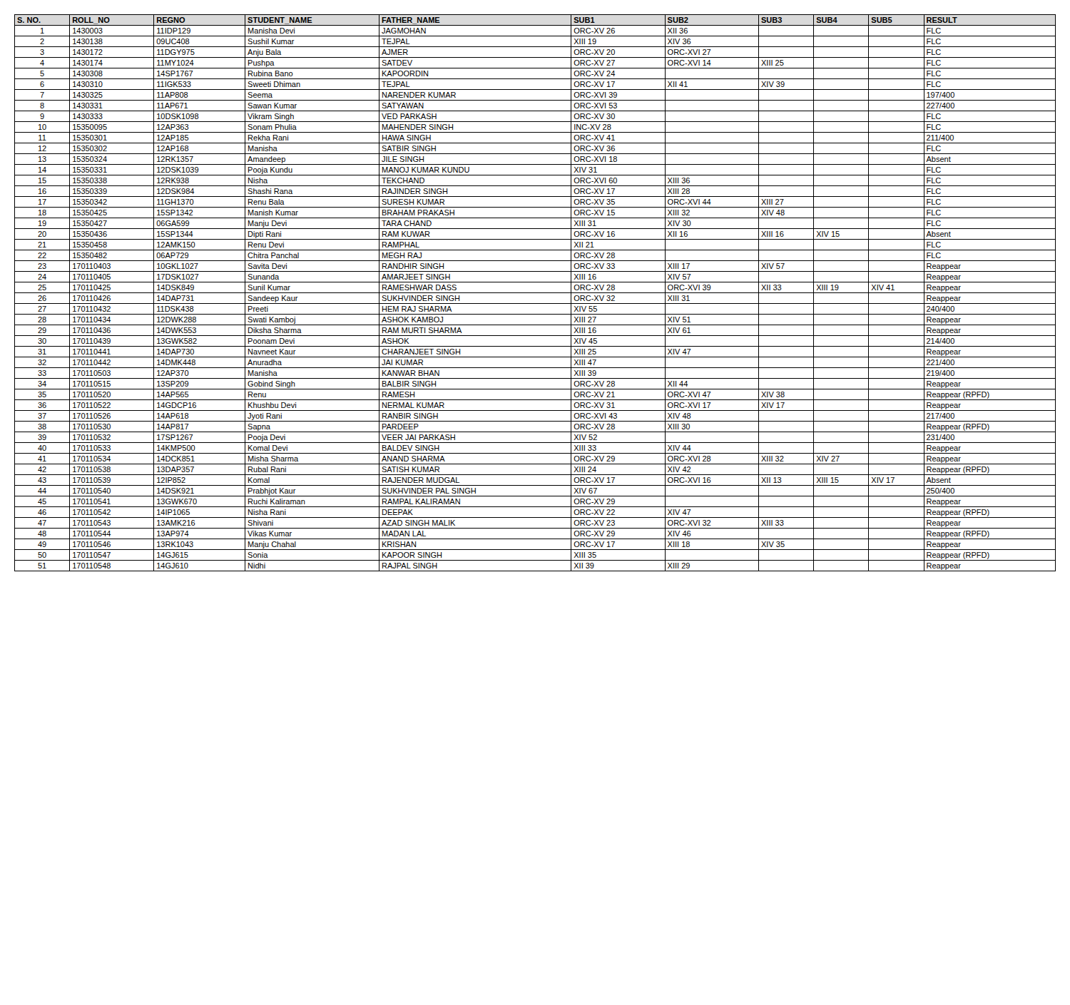| S. NO. | ROLL_NO | REGNO | STUDENT_NAME | FATHER_NAME | SUB1 | SUB2 | SUB3 | SUB4 | SUB5 | RESULT |
| --- | --- | --- | --- | --- | --- | --- | --- | --- | --- | --- |
| 1 | 1430003 | 11IDP129 | Manisha Devi | JAGMOHAN | ORC-XV 26 | XII 36 | | | | FLC |
| 2 | 1430138 | 09UC408 | Sushil Kumar | TEJPAL | XIII 19 | XIV 36 | | | | FLC |
| 3 | 1430172 | 11DGY975 | Anju Bala | AJMER | ORC-XV 20 | ORC-XVI 27 | | | | FLC |
| 4 | 1430174 | 11MY1024 | Pushpa | SATDEV | ORC-XV 27 | ORC-XVI 14 | XIII 25 | | | FLC |
| 5 | 1430308 | 14SP1767 | Rubina Bano | KAPOORDIN | ORC-XV 24 | | | | | FLC |
| 6 | 1430310 | 11IGK533 | Sweeti Dhiman | TEJPAL | ORC-XV 17 | XII 41 | XIV 39 | | | FLC |
| 7 | 1430325 | 11AP808 | Seema | NARENDER KUMAR | ORC-XVI 39 | | | | | 197/400 |
| 8 | 1430331 | 11AP671 | Sawan Kumar | SATYAWAN | ORC-XVI 53 | | | | | 227/400 |
| 9 | 1430333 | 10DSK1098 | Vikram Singh | VED PARKASH | ORC-XV 30 | | | | | FLC |
| 10 | 15350095 | 12AP363 | Sonam Phulia | MAHENDER SINGH | INC-XV 28 | | | | | FLC |
| 11 | 15350301 | 12AP185 | Rekha Rani | HAWA SINGH | ORC-XV 41 | | | | | 211/400 |
| 12 | 15350302 | 12AP168 | Manisha | SATBIR SINGH | ORC-XV 36 | | | | | FLC |
| 13 | 15350324 | 12RK1357 | Amandeep | JILE SINGH | ORC-XVI 18 | | | | | Absent |
| 14 | 15350331 | 12DSK1039 | Pooja Kundu | MANOJ KUMAR KUNDU | XIV 31 | | | | | FLC |
| 15 | 15350338 | 12RK938 | Nisha | TEKCHAND | ORC-XVI 60 | XIII 36 | | | | FLC |
| 16 | 15350339 | 12DSK984 | Shashi Rana | RAJINDER SINGH | ORC-XV 17 | XIII 28 | | | | FLC |
| 17 | 15350342 | 11GH1370 | Renu Bala | SURESH KUMAR | ORC-XV 35 | ORC-XVI 44 | XIII 27 | | | FLC |
| 18 | 15350425 | 15SP1342 | Manish Kumar | BRAHAM PRAKASH | ORC-XV 15 | XIII 32 | XIV 48 | | | FLC |
| 19 | 15350427 | 06GA599 | Manju Devi | TARA CHAND | XIII 31 | XIV 30 | | | | FLC |
| 20 | 15350436 | 15SP1344 | Dipti Rani | RAM KUWAR | ORC-XV 16 | XII 16 | XIII 16 | XIV 15 | | Absent |
| 21 | 15350458 | 12AMK150 | Renu Devi | RAMPHAL | XII 21 | | | | | FLC |
| 22 | 15350482 | 06AP729 | Chitra Panchal | MEGH RAJ | ORC-XV 28 | | | | | FLC |
| 23 | 170110403 | 10GKL1027 | Savita Devi | RANDHIR SINGH | ORC-XV 33 | XIII 17 | XIV 57 | | | Reappear |
| 24 | 170110405 | 17DSK1027 | Sunanda | AMARJEET SINGH | XIII 16 | XIV 57 | | | | Reappear |
| 25 | 170110425 | 14DSK849 | Sunil Kumar | RAMESHWAR DASS | ORC-XV 28 | ORC-XVI 39 | XII 33 | XIII 19 | XIV 41 | Reappear |
| 26 | 170110426 | 14DAP731 | Sandeep Kaur | SUKHVINDER SINGH | ORC-XV 32 | XIII 31 | | | | Reappear |
| 27 | 170110432 | 11DSK438 | Preeti | HEM RAJ SHARMA | XIV 55 | | | | | 240/400 |
| 28 | 170110434 | 12DWK288 | Swati Kamboj | ASHOK KAMBOJ | XIII 27 | XIV 51 | | | | Reappear |
| 29 | 170110436 | 14DWK553 | Diksha Sharma | RAM MURTI SHARMA | XIII 16 | XIV 61 | | | | Reappear |
| 30 | 170110439 | 13GWK582 | Poonam Devi | ASHOK | XIV 45 | | | | | 214/400 |
| 31 | 170110441 | 14DAP730 | Navneet Kaur | CHARANJEET SINGH | XIII 25 | XIV 47 | | | | Reappear |
| 32 | 170110442 | 14DMK448 | Anuradha | JAI KUMAR | XIII 47 | | | | | 221/400 |
| 33 | 170110503 | 12AP370 | Manisha | KANWAR BHAN | XIII 39 | | | | | 219/400 |
| 34 | 170110515 | 13SP209 | Gobind Singh | BALBIR SINGH | ORC-XV 28 | XII 44 | | | | Reappear |
| 35 | 170110520 | 14AP565 | Renu | RAMESH | ORC-XV 21 | ORC-XVI 47 | XIV 38 | | | Reappear (RPFD) |
| 36 | 170110522 | 14GDCP16 | Khushbu Devi | NERMAL KUMAR | ORC-XV 31 | ORC-XVI 17 | XIV 17 | | | Reappear |
| 37 | 170110526 | 14AP618 | Jyoti Rani | RANBIR SINGH | ORC-XVI 43 | XIV 48 | | | | 217/400 |
| 38 | 170110530 | 14AP817 | Sapna | PARDEEP | ORC-XV 28 | XIII 30 | | | | Reappear (RPFD) |
| 39 | 170110532 | 17SP1267 | Pooja Devi | VEER JAI PARKASH | XIV 52 | | | | | 231/400 |
| 40 | 170110533 | 14KMP500 | Komal Devi | BALDEV SINGH | XIII 33 | XIV 44 | | | | Reappear |
| 41 | 170110534 | 14DCK851 | Misha Sharma | ANAND SHARMA | ORC-XV 29 | ORC-XVI 28 | XIII 32 | XIV 27 | | Reappear |
| 42 | 170110538 | 13DAP357 | Rubal Rani | SATISH KUMAR | XIII 24 | XIV 42 | | | | Reappear (RPFD) |
| 43 | 170110539 | 12IP852 | Komal | RAJENDER MUDGAL | ORC-XV 17 | ORC-XVI 16 | XII 13 | XIII 15 | XIV 17 | Absent |
| 44 | 170110540 | 14DSK921 | Prabhjot Kaur | SUKHVINDER PAL SINGH | XIV 67 | | | | | 250/400 |
| 45 | 170110541 | 13GWK670 | Ruchi Kaliraman | RAMPAL KALIRAMAN | ORC-XV 29 | | | | | Reappear |
| 46 | 170110542 | 14IP1065 | Nisha Rani | DEEPAK | ORC-XV 22 | XIV 47 | | | | Reappear (RPFD) |
| 47 | 170110543 | 13AMK216 | Shivani | AZAD SINGH MALIK | ORC-XV 23 | ORC-XVI 32 | XIII 33 | | | Reappear |
| 48 | 170110544 | 13AP974 | Vikas Kumar | MADAN LAL | ORC-XV 29 | XIV 46 | | | | Reappear (RPFD) |
| 49 | 170110546 | 13RK1043 | Manju Chahal | KRISHAN | ORC-XV 17 | XIII 18 | XIV 35 | | | Reappear |
| 50 | 170110547 | 14GJ615 | Sonia | KAPOOR SINGH | XIII 35 | | | | | Reappear (RPFD) |
| 51 | 170110548 | 14GJ610 | Nidhi | RAJPAL SINGH | XII 39 | XIII 29 | | | | Reappear |